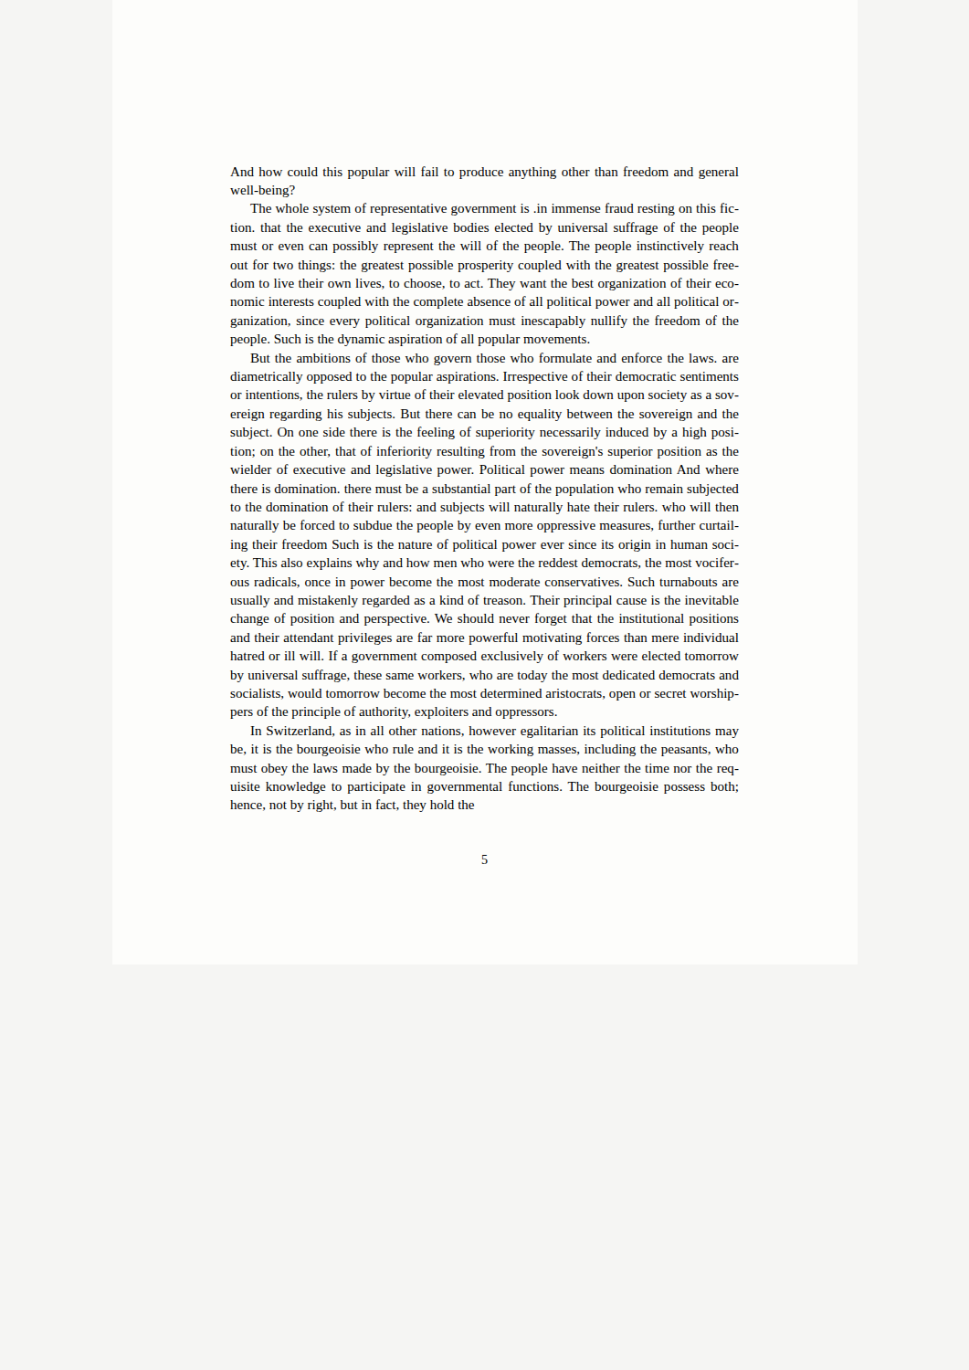And how could this popular will fail to produce anything other than freedom and general well-being?
The whole system of representative government is .in immense fraud resting on this fiction. that the executive and legislative bodies elected by universal suffrage of the people must or even can possibly represent the will of the people. The people instinctively reach out for two things: the greatest possible prosperity coupled with the greatest possible freedom to live their own lives, to choose, to act. They want the best organization of their economic interests coupled with the complete absence of all political power and all political organization, since every political organization must inescapably nullify the freedom of the people. Such is the dynamic aspiration of all popular movements.
But the ambitions of those who govern those who formulate and enforce the laws. are diametrically opposed to the popular aspirations. Irrespective of their democratic sentiments or intentions, the rulers by virtue of their elevated position look down upon society as a sovereign regarding his subjects. But there can be no equality between the sovereign and the subject. On one side there is the feeling of superiority necessarily induced by a high position; on the other, that of inferiority resulting from the sovereign's superior position as the wielder of executive and legislative power. Political power means domination And where there is domination. there must be a substantial part of the population who remain subjected to the domination of their rulers: and subjects will naturally hate their rulers. who will then naturally be forced to subdue the people by even more oppressive measures, further curtailing their freedom Such is the nature of political power ever since its origin in human society. This also explains why and how men who were the reddest democrats, the most vociferous radicals, once in power become the most moderate conservatives. Such turnabouts are usually and mistakenly regarded as a kind of treason. Their principal cause is the inevitable change of position and perspective. We should never forget that the institutional positions and their attendant privileges are far more powerful motivating forces than mere individual hatred or ill will. If a government composed exclusively of workers were elected tomorrow by universal suffrage, these same workers, who are today the most dedicated democrats and socialists, would tomorrow become the most determined aristocrats, open or secret worshippers of the principle of authority, exploiters and oppressors.
In Switzerland, as in all other nations, however egalitarian its political institutions may be, it is the bourgeoisie who rule and it is the working masses, including the peasants, who must obey the laws made by the bourgeoisie. The people have neither the time nor the requisite knowledge to participate in governmental functions. The bourgeoisie possess both; hence, not by right, but in fact, they hold the
5